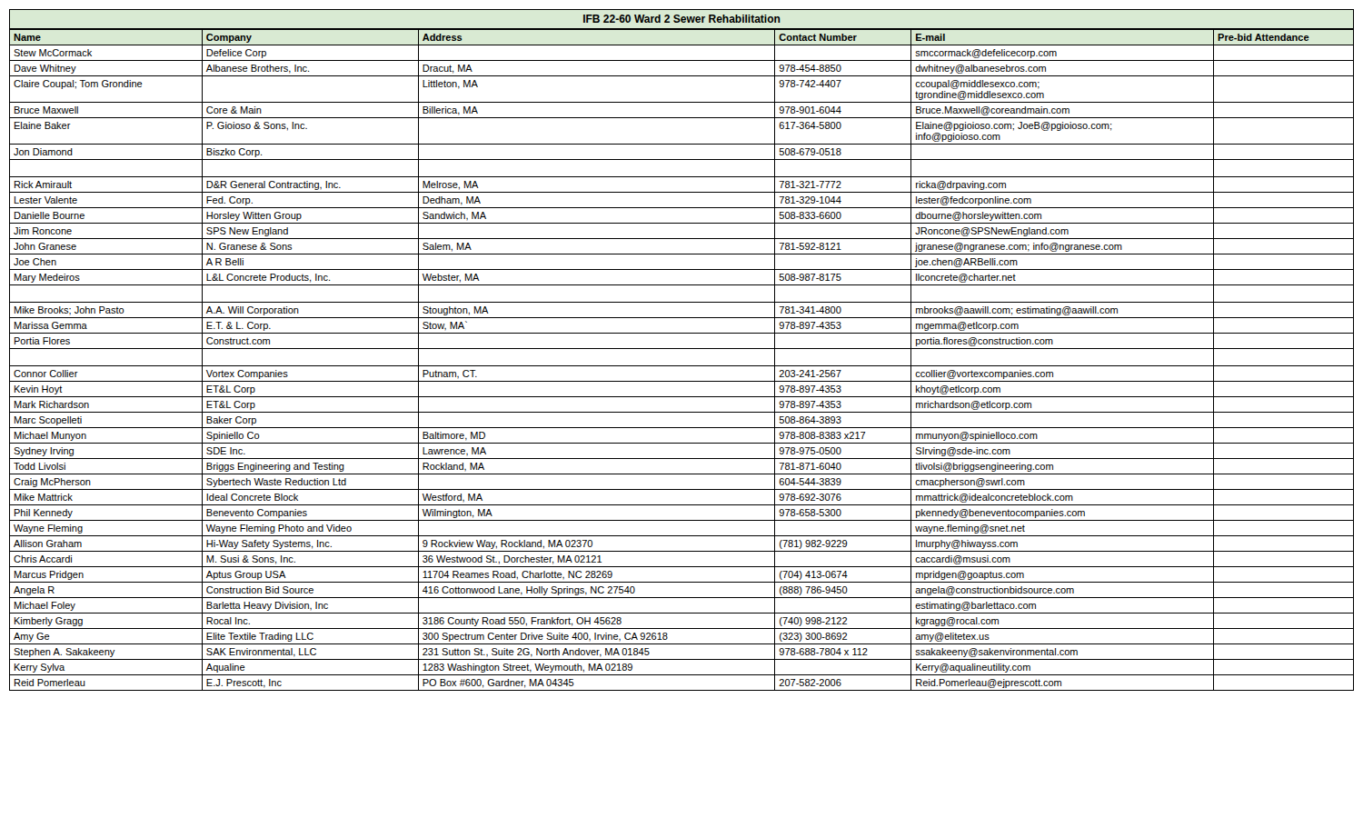IFB 22-60 Ward 2 Sewer Rehabilitation
| Name | Company | Address | Contact Number | E-mail | Pre-bid Attendance |
| --- | --- | --- | --- | --- | --- |
| Stew McCormack | Defelice Corp | | | smccormack@defelicecorp.com | |
| Dave Whitney | Albanese Brothers, Inc. | Dracut, MA | 978-454-8850 | dwhitney@albanesebros.com | |
| Claire Coupal; Tom Grondine | | Littleton, MA | 978-742-4407 | ccoupal@middlesexco.com; tgrondine@middlesexco.com | |
| Bruce Maxwell | Core & Main | Billerica, MA | 978-901-6044 | Bruce.Maxwell@coreandmain.com | |
| Elaine Baker | P. Gioioso & Sons, Inc. | | 617-364-5800 | Elaine@pgioioso.com; JoeB@pgioioso.com; info@pgioioso.com | |
| Jon Diamond | Biszko Corp. | | 508-679-0518 | | |
| Rick Amirault | D&R General Contracting, Inc. | Melrose, MA | 781-321-7772 | ricka@drpaving.com | |
| Lester Valente | Fed. Corp. | Dedham, MA | 781-329-1044 | lester@fedcorponline.com | |
| Danielle Bourne | Horsley Witten Group | Sandwich, MA | 508-833-6600 | dbourne@horsleywitten.com | |
| Jim Roncone | SPS New England | | | JRoncone@SPSNewEngland.com | |
| John Granese | N. Granese & Sons | Salem, MA | 781-592-8121 | jgranese@ngranese.com; info@ngranese.com | |
| Joe Chen | A R Belli | | | joe.chen@ARBelli.com | |
| Mary Medeiros | L&L Concrete Products, Inc. | Webster, MA | 508-987-8175 | llconcrete@charter.net | |
| Mike Brooks; John Pasto | A.A. Will Corporation | Stoughton, MA | 781-341-4800 | mbrooks@aawill.com; estimating@aawill.com | |
| Marissa Gemma | E.T. & L. Corp. | Stow, MA` | 978-897-4353 | mgemma@etlcorp.com | |
| Portia Flores | Construct.com | | | portia.flores@construction.com | |
| Connor Collier | Vortex Companies | Putnam, CT. | 203-241-2567 | ccollier@vortexcompanies.com | |
| Kevin Hoyt | ET&L Corp | | 978-897-4353 | khoyt@etlcorp.com | |
| Mark Richardson | ET&L Corp | | 978-897-4353 | mrichardson@etlcorp.com | |
| Marc Scopelleti | Baker Corp | | 508-864-3893 | | |
| Michael Munyon | Spiniello Co | Baltimore, MD | 978-808-8383 x217 | mmunyon@spinielloco.com | |
| Sydney Irving | SDE Inc. | Lawrence, MA | 978-975-0500 | SIrving@sde-inc.com | |
| Todd Livolsi | Briggs Engineering and Testing | Rockland, MA | 781-871-6040 | tlivolsi@briggsengineering.com | |
| Craig McPherson | Sybertech Waste Reduction Ltd | | 604-544-3839 | cmacpherson@swrl.com | |
| Mike Mattrick | Ideal Concrete Block | Westford, MA | 978-692-3076 | mmattrick@idealconcreteblock.com | |
| Phil Kennedy | Benevento Companies | Wilmington, MA | 978-658-5300 | pkennedy@beneventocompanies.com | |
| Wayne Fleming | Wayne Fleming Photo and Video | | | wayne.fleming@snet.net | |
| Allison Graham | Hi-Way Safety Systems, Inc. | 9 Rockview Way, Rockland, MA 02370 | (781) 982-9229 | lmurphy@hiwayss.com | |
| Chris Accardi | M. Susi & Sons, Inc. | 36 Westwood St., Dorchester, MA 02121 | | caccardi@msusi.com | |
| Marcus Pridgen | Aptus Group USA | 11704 Reames Road, Charlotte, NC 28269 | (704) 413-0674 | mpridgen@goaptus.com | |
| Angela R | Construction Bid Source | 416 Cottonwood Lane, Holly Springs, NC 27540 | (888) 786-9450 | angela@constructionbidsource.com | |
| Michael Foley | Barletta Heavy Division, Inc | | | estimating@barlettaco.com | |
| Kimberly Gragg | Rocal Inc. | 3186 County Road 550, Frankfort, OH 45628 | (740) 998-2122 | kgragg@rocal.com | |
| Amy Ge | Elite Textile Trading LLC | 300 Spectrum Center Drive Suite 400, Irvine, CA 92618 | (323) 300-8692 | amy@elitetex.us | |
| Stephen A. Sakakeeny | SAK Environmental, LLC | 231 Sutton St., Suite 2G, North Andover, MA 01845 | 978-688-7804 x 112 | ssakakeeny@sakenvironmental.com | |
| Kerry Sylva | Aqualine | 1283 Washington Street, Weymouth, MA 02189 | | Kerry@aqualineutility.com | |
| Reid Pomerleau | E.J. Prescott, Inc | PO Box #600, Gardner, MA 04345 | 207-582-2006 | Reid.Pomerleau@ejprescott.com | |